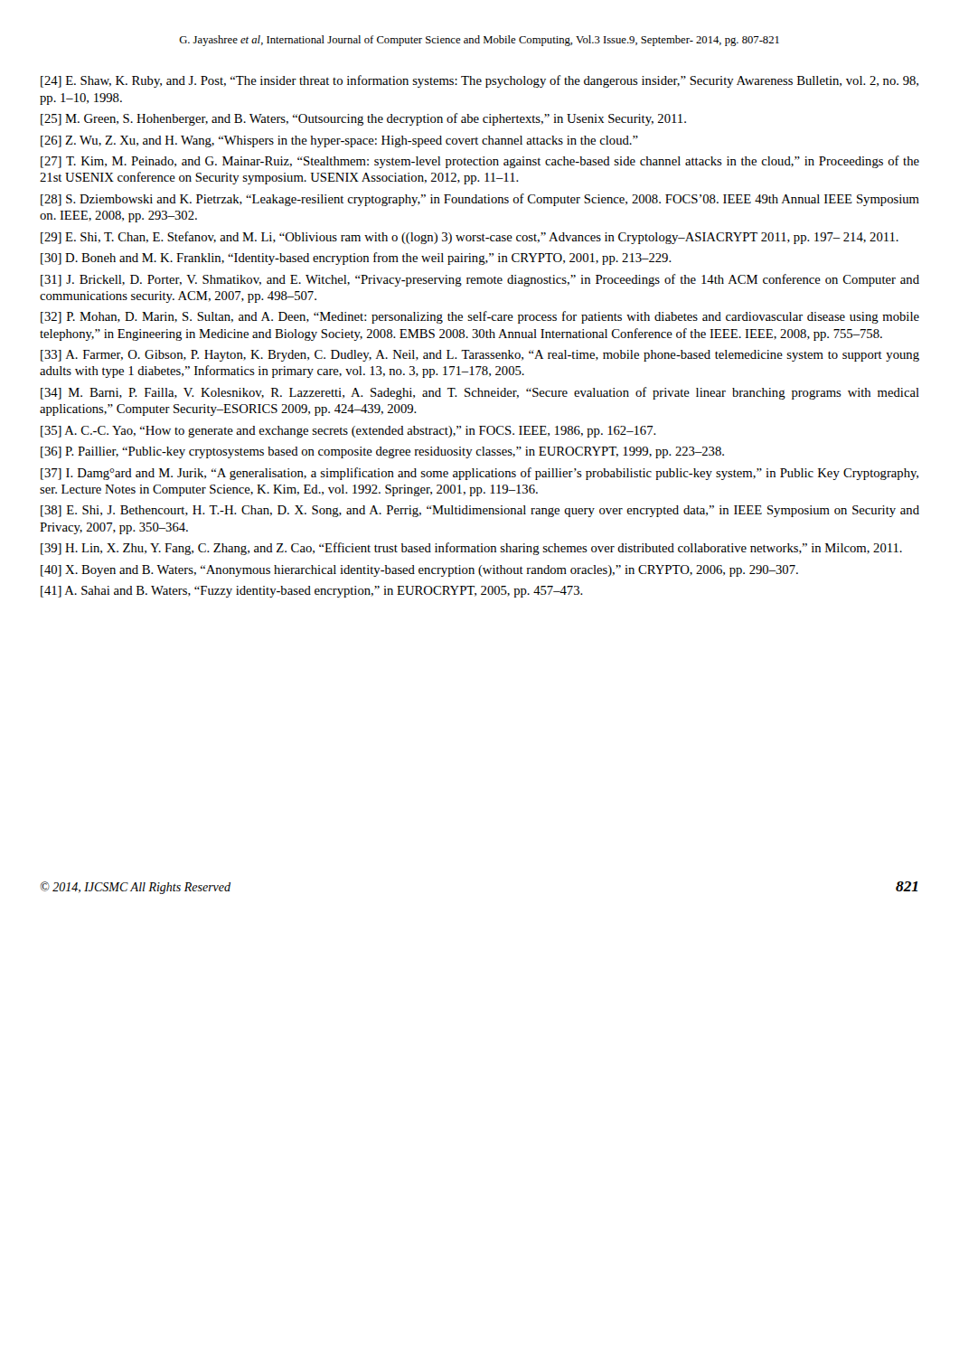G. Jayashree et al, International Journal of Computer Science and Mobile Computing, Vol.3 Issue.9, September- 2014, pg. 807-821
[24] E. Shaw, K. Ruby, and J. Post, “The insider threat to information systems: The psychology of the dangerous insider,” Security Awareness Bulletin, vol. 2, no. 98, pp. 1–10, 1998.
[25] M. Green, S. Hohenberger, and B. Waters, “Outsourcing the decryption of abe ciphertexts,” in Usenix Security, 2011.
[26] Z. Wu, Z. Xu, and H. Wang, “Whispers in the hyper-space: High-speed covert channel attacks in the cloud.”
[27] T. Kim, M. Peinado, and G. Mainar-Ruiz, “Stealthmem: system-level protection against cache-based side channel attacks in the cloud,” in Proceedings of the 21st USENIX conference on Security symposium. USENIX Association, 2012, pp. 11–11.
[28] S. Dziembowski and K. Pietrzak, “Leakage-resilient cryptography,” in Foundations of Computer Science, 2008. FOCS’08. IEEE 49th Annual IEEE Symposium on. IEEE, 2008, pp. 293–302.
[29] E. Shi, T. Chan, E. Stefanov, and M. Li, “Oblivious ram with o ((logn) 3) worst-case cost,” Advances in Cryptology–ASIACRYPT 2011, pp. 197– 214, 2011.
[30] D. Boneh and M. K. Franklin, “Identity-based encryption from the weil pairing,” in CRYPTO, 2001, pp. 213–229.
[31] J. Brickell, D. Porter, V. Shmatikov, and E. Witchel, “Privacy-preserving remote diagnostics,” in Proceedings of the 14th ACM conference on Computer and communications security. ACM, 2007, pp. 498–507.
[32] P. Mohan, D. Marin, S. Sultan, and A. Deen, “Medinet: personalizing the self-care process for patients with diabetes and cardiovascular disease using mobile telephony,” in Engineering in Medicine and Biology Society, 2008. EMBS 2008. 30th Annual International Conference of the IEEE. IEEE, 2008, pp. 755–758.
[33] A. Farmer, O. Gibson, P. Hayton, K. Bryden, C. Dudley, A. Neil, and L. Tarassenko, “A real-time, mobile phone-based telemedicine system to support young adults with type 1 diabetes,” Informatics in primary care, vol. 13, no. 3, pp. 171–178, 2005.
[34] M. Barni, P. Failla, V. Kolesnikov, R. Lazzeretti, A. Sadeghi, and T. Schneider, “Secure evaluation of private linear branching programs with medical applications,” Computer Security–ESORICS 2009, pp. 424–439, 2009.
[35] A. C.-C. Yao, “How to generate and exchange secrets (extended abstract),” in FOCS. IEEE, 1986, pp. 162–167.
[36] P. Paillier, “Public-key cryptosystems based on composite degree residuosity classes,” in EUROCRYPT, 1999, pp. 223–238.
[37] I. Damg°ard and M. Jurik, “A generalisation, a simplification and some applications of paillier’s probabilistic public-key system,” in Public Key Cryptography, ser. Lecture Notes in Computer Science, K. Kim, Ed., vol. 1992. Springer, 2001, pp. 119–136.
[38] E. Shi, J. Bethencourt, H. T.-H. Chan, D. X. Song, and A. Perrig, “Multidimensional range query over encrypted data,” in IEEE Symposium on Security and Privacy, 2007, pp. 350–364.
[39] H. Lin, X. Zhu, Y. Fang, C. Zhang, and Z. Cao, “Efficient trust based information sharing schemes over distributed collaborative networks,” in Milcom, 2011.
[40] X. Boyen and B. Waters, “Anonymous hierarchical identity-based encryption (without random oracles),” in CRYPTO, 2006, pp. 290–307.
[41] A. Sahai and B. Waters, “Fuzzy identity-based encryption,” in EUROCRYPT, 2005, pp. 457–473.
© 2014, IJCSMC All Rights Reserved 821